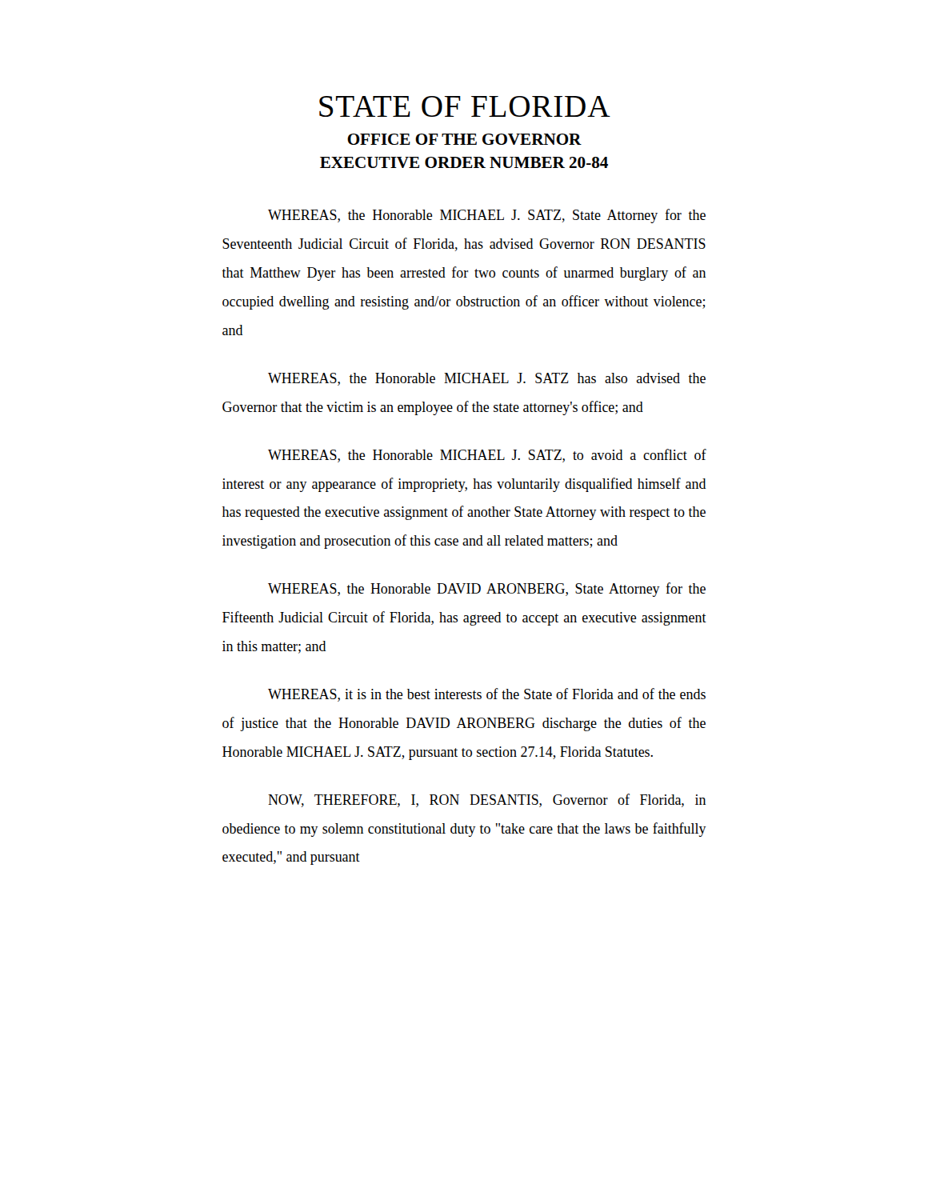STATE OF FLORIDA
OFFICE OF THE GOVERNOR
EXECUTIVE ORDER NUMBER 20-84
WHEREAS, the Honorable MICHAEL J. SATZ, State Attorney for the Seventeenth Judicial Circuit of Florida, has advised Governor RON DESANTIS that Matthew Dyer has been arrested for two counts of unarmed burglary of an occupied dwelling and resisting and/or obstruction of an officer without violence; and
WHEREAS, the Honorable MICHAEL J. SATZ has also advised the Governor that the victim is an employee of the state attorney's office; and
WHEREAS, the Honorable MICHAEL J. SATZ, to avoid a conflict of interest or any appearance of impropriety, has voluntarily disqualified himself and has requested the executive assignment of another State Attorney with respect to the investigation and prosecution of this case and all related matters; and
WHEREAS, the Honorable DAVID ARONBERG, State Attorney for the Fifteenth Judicial Circuit of Florida, has agreed to accept an executive assignment in this matter; and
WHEREAS, it is in the best interests of the State of Florida and of the ends of justice that the Honorable DAVID ARONBERG discharge the duties of the Honorable MICHAEL J. SATZ, pursuant to section 27.14, Florida Statutes.
NOW, THEREFORE, I, RON DESANTIS, Governor of Florida, in obedience to my solemn constitutional duty to "take care that the laws be faithfully executed," and pursuant